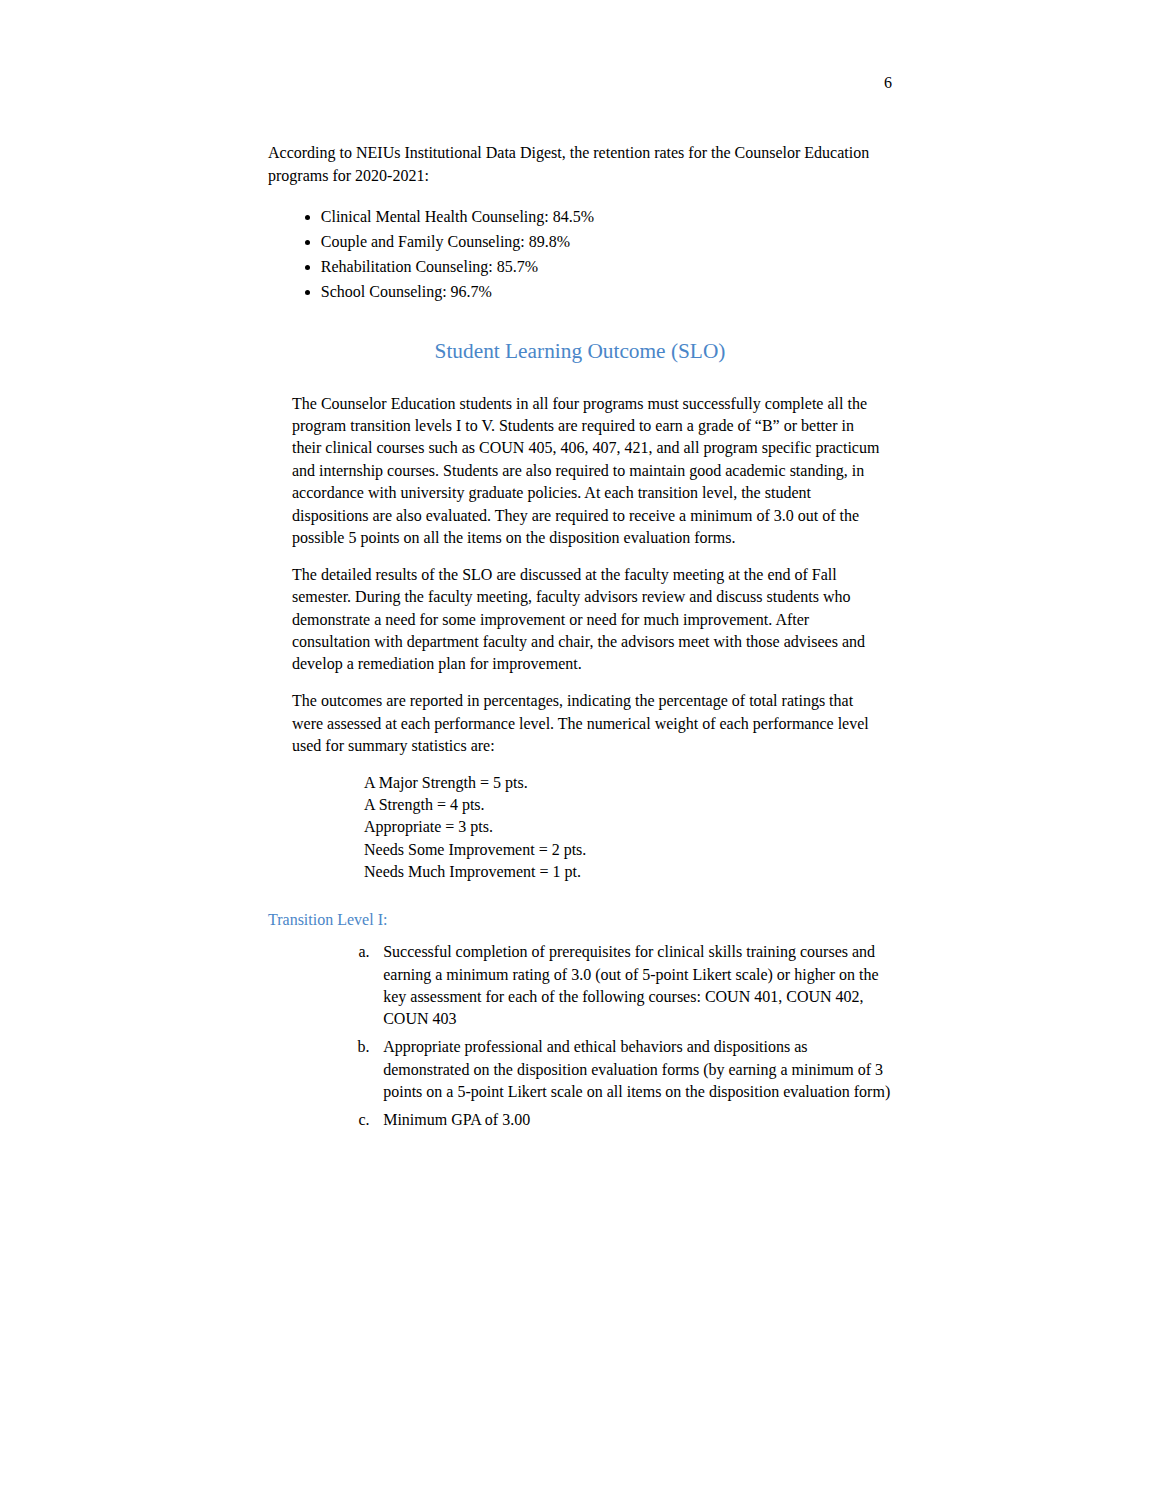6
According to NEIUs Institutional Data Digest, the retention rates for the Counselor Education programs for 2020-2021:
Clinical Mental Health Counseling: 84.5%
Couple and Family Counseling: 89.8%
Rehabilitation Counseling: 85.7%
School Counseling: 96.7%
Student Learning Outcome (SLO)
The Counselor Education students in all four programs must successfully complete all the program transition levels I to V. Students are required to earn a grade of “B” or better in their clinical courses such as COUN 405, 406, 407, 421, and all program specific practicum and internship courses. Students are also required to maintain good academic standing, in accordance with university graduate policies. At each transition level, the student dispositions are also evaluated. They are required to receive a minimum of 3.0 out of the possible 5 points on all the items on the disposition evaluation forms.
The detailed results of the SLO are discussed at the faculty meeting at the end of Fall semester. During the faculty meeting, faculty advisors review and discuss students who demonstrate a need for some improvement or need for much improvement. After consultation with department faculty and chair, the advisors meet with those advisees and develop a remediation plan for improvement.
The outcomes are reported in percentages, indicating the percentage of total ratings that were assessed at each performance level. The numerical weight of each performance level used for summary statistics are:
A Major Strength = 5 pts.
A Strength = 4 pts.
Appropriate = 3 pts.
Needs Some Improvement = 2 pts.
Needs Much Improvement = 1 pt.
Transition Level I:
Successful completion of prerequisites for clinical skills training courses and earning a minimum rating of 3.0 (out of 5-point Likert scale) or higher on the key assessment for each of the following courses: COUN 401, COUN 402, COUN 403
Appropriate professional and ethical behaviors and dispositions as demonstrated on the disposition evaluation forms (by earning a minimum of 3 points on a 5-point Likert scale on all items on the disposition evaluation form)
Minimum GPA of 3.00